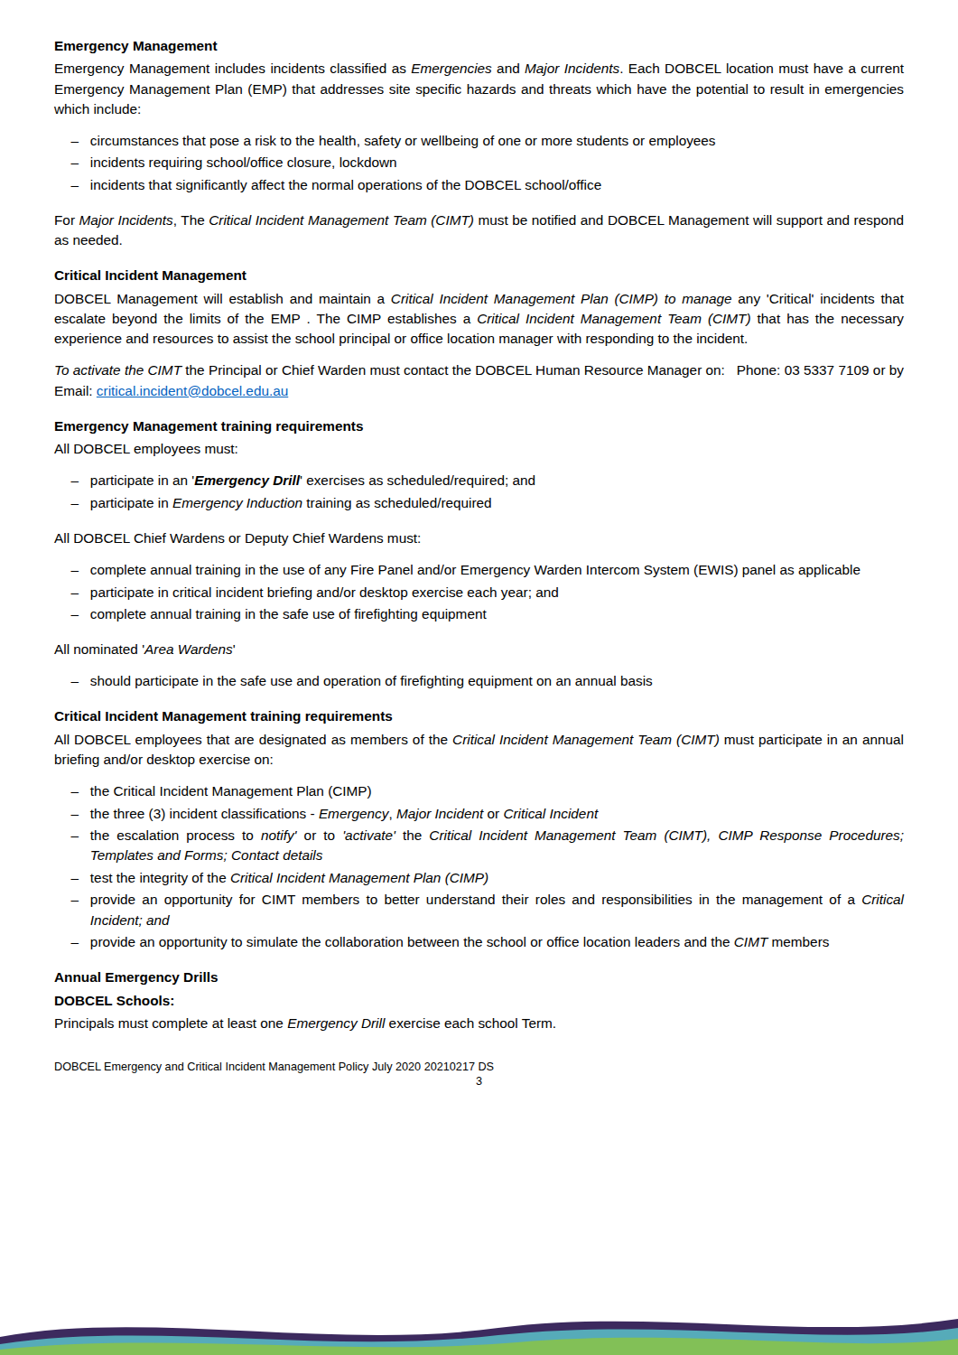Emergency Management
Emergency Management includes incidents classified as Emergencies and Major Incidents. Each DOBCEL location must have a current Emergency Management Plan (EMP) that addresses site specific hazards and threats which have the potential to result in emergencies which include:
circumstances that pose a risk to the health, safety or wellbeing of one or more students or employees
incidents requiring school/office closure, lockdown
incidents that significantly affect the normal operations of the DOBCEL school/office
For Major Incidents, The Critical Incident Management Team (CIMT) must be notified and DOBCEL Management will support and respond as needed.
Critical Incident Management
DOBCEL Management will establish and maintain a Critical Incident Management Plan (CIMP) to manage any 'Critical' incidents that escalate beyond the limits of the EMP . The CIMP establishes a Critical Incident Management Team (CIMT) that has the necessary experience and resources to assist the school principal or office location manager with responding to the incident.
To activate the CIMT the Principal or Chief Warden must contact the DOBCEL Human Resource Manager on: Phone: 03 5337 7109 or by Email: critical.incident@dobcel.edu.au
Emergency Management training requirements
All DOBCEL employees must:
participate in an 'Emergency Drill' exercises as scheduled/required; and
participate in Emergency Induction training as scheduled/required
All DOBCEL Chief Wardens or Deputy Chief Wardens must:
complete annual training in the use of any Fire Panel and/or Emergency Warden Intercom System (EWIS) panel as applicable
participate in critical incident briefing and/or desktop exercise each year; and
complete annual training in the safe use of firefighting equipment
All nominated 'Area Wardens'
should participate in the safe use and operation of firefighting equipment on an annual basis
Critical Incident Management training requirements
All DOBCEL employees that are designated as members of the Critical Incident Management Team (CIMT) must participate in an annual briefing and/or desktop exercise on:
the Critical Incident Management Plan (CIMP)
the three (3) incident classifications - Emergency, Major Incident or Critical Incident
the escalation process to notify' or to 'activate' the Critical Incident Management Team (CIMT), CIMP Response Procedures; Templates and Forms; Contact details
test the integrity of the Critical Incident Management Plan (CIMP)
provide an opportunity for CIMT members to better understand their roles and responsibilities in the management of a Critical Incident; and
provide an opportunity to simulate the collaboration between the school or office location leaders and the CIMT members
Annual Emergency Drills
DOBCEL Schools:
Principals must complete at least one Emergency Drill exercise each school Term.
DOBCEL Emergency and Critical Incident Management Policy July 2020 20210217 DS
3